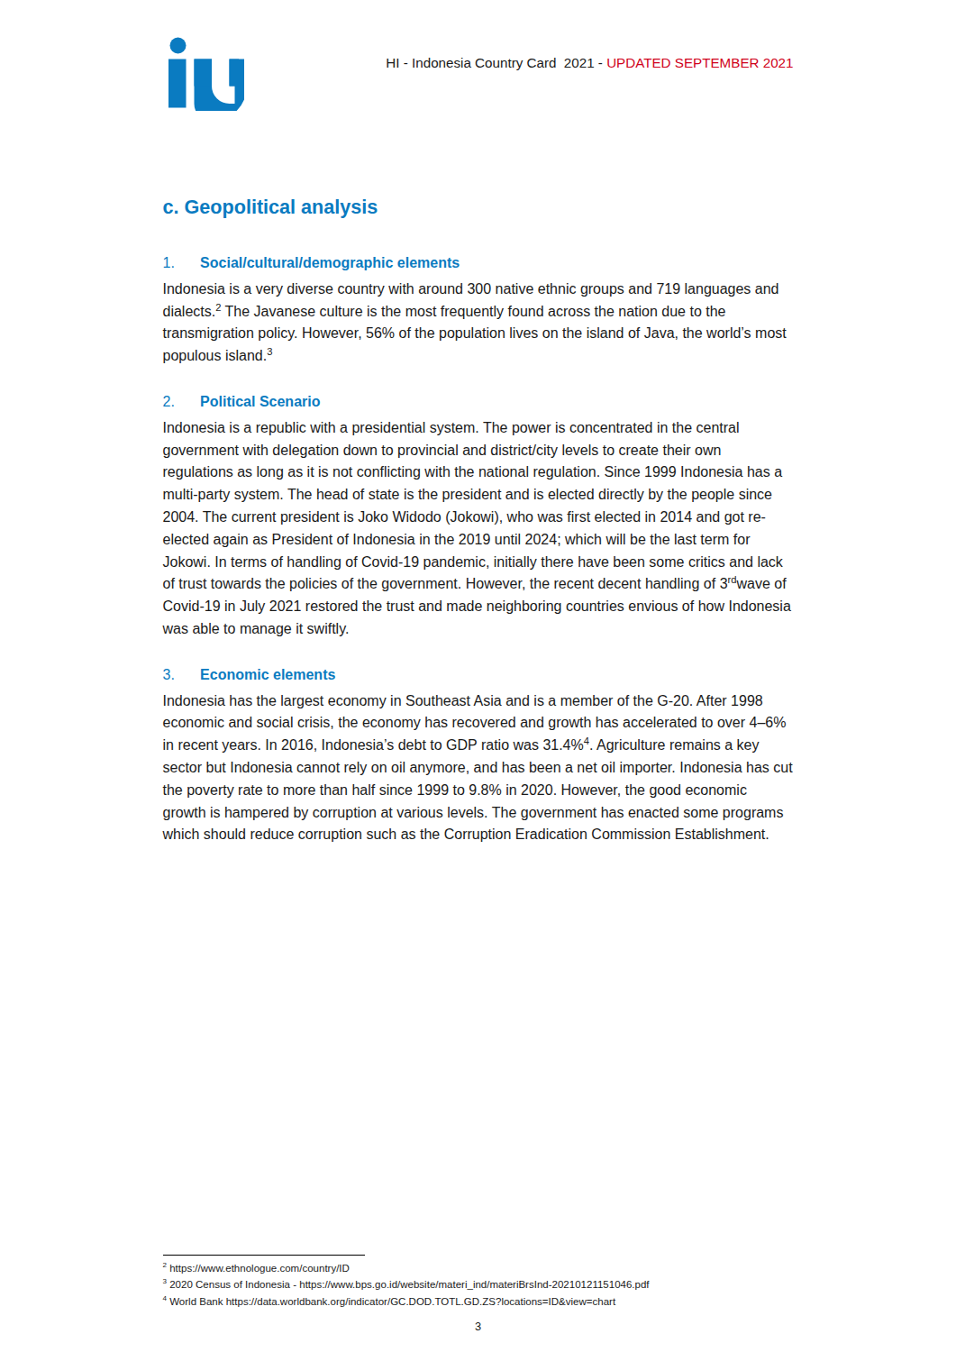HI - Indonesia Country Card 2021 - UPDATED SEPTEMBER 2021
c. Geopolitical analysis
1. Social/cultural/demographic elements
Indonesia is a very diverse country with around 300 native ethnic groups and 719 languages and dialects.2 The Javanese culture is the most frequently found across the nation due to the transmigration policy. However, 56% of the population lives on the island of Java, the world’s most populous island.3
2. Political Scenario
Indonesia is a republic with a presidential system. The power is concentrated in the central government with delegation down to provincial and district/city levels to create their own regulations as long as it is not conflicting with the national regulation. Since 1999 Indonesia has a multi-party system. The head of state is the president and is elected directly by the people since 2004. The current president is Joko Widodo (Jokowi), who was first elected in 2014 and got re-elected again as President of Indonesia in the 2019 until 2024; which will be the last term for Jokowi. In terms of handling of Covid-19 pandemic, initially there have been some critics and lack of trust towards the policies of the government. However, the recent decent handling of 3rdwave of Covid-19 in July 2021 restored the trust and made neighboring countries envious of how Indonesia was able to manage it swiftly.
3. Economic elements
Indonesia has the largest economy in Southeast Asia and is a member of the G-20. After 1998 economic and social crisis, the economy has recovered and growth has accelerated to over 4–6% in recent years. In 2016, Indonesia’s debt to GDP ratio was 31.4%4. Agriculture remains a key sector but Indonesia cannot rely on oil anymore, and has been a net oil importer. Indonesia has cut the poverty rate to more than half since 1999 to 9.8% in 2020. However, the good economic growth is hampered by corruption at various levels. The government has enacted some programs which should reduce corruption such as the Corruption Eradication Commission Establishment.
2 https://www.ethnologue.com/country/ID
3 2020 Census of Indonesia - https://www.bps.go.id/website/materi_ind/materiBrsInd-20210121151046.pdf
4 World Bank https://data.worldbank.org/indicator/GC.DOD.TOTL.GD.ZS?locations=ID&view=chart
3